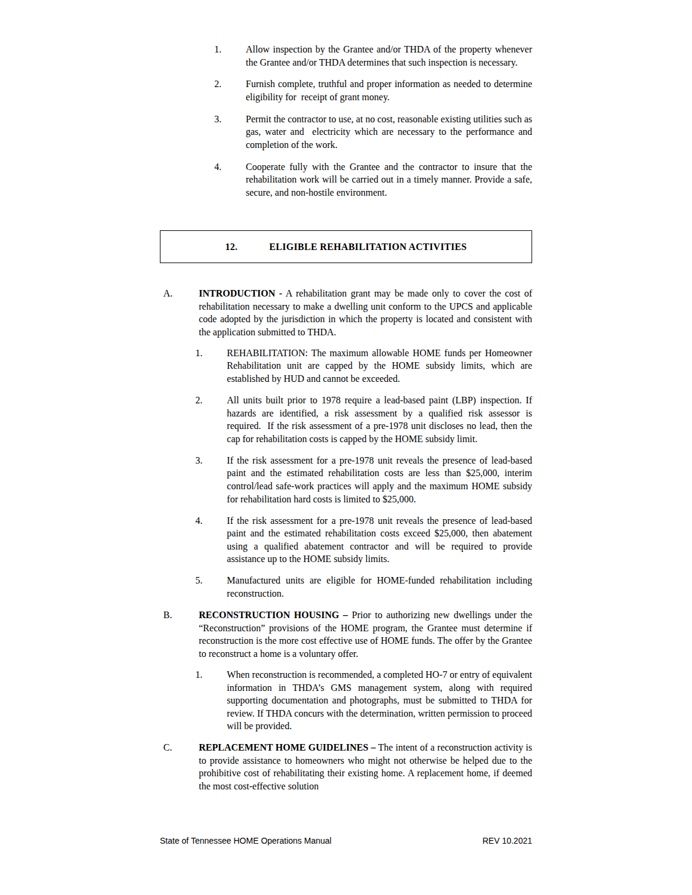1.
Allow inspection by the Grantee and/or THDA of the property whenever the Grantee and/or THDA determines that such inspection is necessary.
2.
Furnish complete, truthful and proper information as needed to determine eligibility for receipt of grant money.
3.
Permit the contractor to use, at no cost, reasonable existing utilities such as gas, water and electricity which are necessary to the performance and completion of the work.
4.
Cooperate fully with the Grantee and the contractor to insure that the rehabilitation work will be carried out in a timely manner. Provide a safe, secure, and non-hostile environment.
12. ELIGIBLE REHABILITATION ACTIVITIES
A.
INTRODUCTION - A rehabilitation grant may be made only to cover the cost of rehabilitation necessary to make a dwelling unit conform to the UPCS and applicable code adopted by the jurisdiction in which the property is located and consistent with the application submitted to THDA.
1.
REHABILITATION: The maximum allowable HOME funds per Homeowner Rehabilitation unit are capped by the HOME subsidy limits, which are established by HUD and cannot be exceeded.
2.
All units built prior to 1978 require a lead-based paint (LBP) inspection. If hazards are identified, a risk assessment by a qualified risk assessor is required. If the risk assessment of a pre-1978 unit discloses no lead, then the cap for rehabilitation costs is capped by the HOME subsidy limit.
3.
If the risk assessment for a pre-1978 unit reveals the presence of lead-based paint and the estimated rehabilitation costs are less than $25,000, interim control/lead safe-work practices will apply and the maximum HOME subsidy for rehabilitation hard costs is limited to $25,000.
4.
If the risk assessment for a pre-1978 unit reveals the presence of lead-based paint and the estimated rehabilitation costs exceed $25,000, then abatement using a qualified abatement contractor and will be required to provide assistance up to the HOME subsidy limits.
5.
Manufactured units are eligible for HOME-funded rehabilitation including reconstruction.
B.
RECONSTRUCTION HOUSING – Prior to authorizing new dwellings under the “Reconstruction” provisions of the HOME program, the Grantee must determine if reconstruction is the more cost effective use of HOME funds. The offer by the Grantee to reconstruct a home is a voluntary offer.
1.
When reconstruction is recommended, a completed HO-7 or entry of equivalent information in THDA’s GMS management system, along with required supporting documentation and photographs, must be submitted to THDA for review. If THDA concurs with the determination, written permission to proceed will be provided.
C.
REPLACEMENT HOME GUIDELINES – The intent of a reconstruction activity is to provide assistance to homeowners who might not otherwise be helped due to the prohibitive cost of rehabilitating their existing home. A replacement home, if deemed the most cost-effective solution
State of Tennessee HOME Operations Manual REV 10.2021